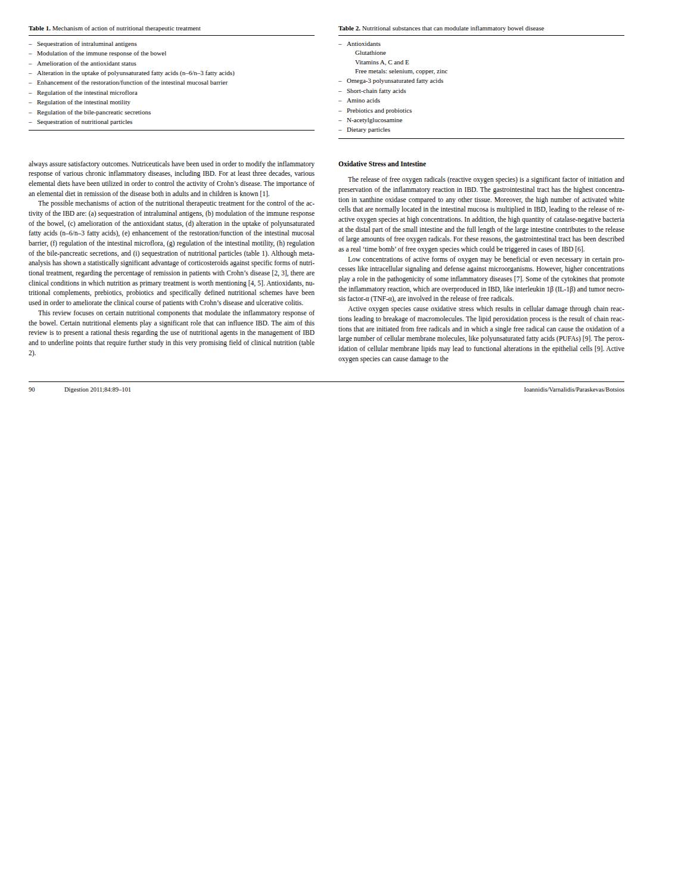Table 1. Mechanism of action of nutritional therapeutic treatment
Sequestration of intraluminal antigens
Modulation of the immune response of the bowel
Amelioration of the antioxidant status
Alteration in the uptake of polyunsaturated fatty acids (n–6/n–3 fatty acids)
Enhancement of the restoration/function of the intestinal mucosal barrier
Regulation of the intestinal microflora
Regulation of the intestinal motility
Regulation of the bile-pancreatic secretions
Sequestration of nutritional particles
Table 2. Nutritional substances that can modulate inflammatory bowel disease
Antioxidants Glutathione Vitamins A, C and E Free metals: selenium, copper, zinc
Omega-3 polyunsaturated fatty acids
Short-chain fatty acids
Amino acids
Prebiotics and probiotics
N-acetylglucosamine
Dietary particles
always assure satisfactory outcomes. Nutriceuticals have been used in order to modify the inflammatory response of various chronic inflammatory diseases, including IBD. For at least three decades, various elemental diets have been utilized in order to control the activity of Crohn’s disease. The importance of an elemental diet in remission of the disease both in adults and in children is known [1].
The possible mechanisms of action of the nutritional therapeutic treatment for the control of the activity of the IBD are: (a) sequestration of intraluminal antigens, (b) modulation of the immune response of the bowel, (c) amelioration of the antioxidant status, (d) alteration in the uptake of polyunsaturated fatty acids (n–6/n–3 fatty acids), (e) enhancement of the restoration/function of the intestinal mucosal barrier, (f) regulation of the intestinal microflora, (g) regulation of the intestinal motility, (h) regulation of the bile-pancreatic secretions, and (i) sequestration of nutritional particles (table 1). Although meta-analysis has shown a statistically significant advantage of corticosteroids against specific forms of nutritional treatment, regarding the percentage of remission in patients with Crohn’s disease [2, 3], there are clinical conditions in which nutrition as primary treatment is worth mentioning [4, 5]. Antioxidants, nutritional complements, prebiotics, probiotics and specifically defined nutritional schemes have been used in order to ameliorate the clinical course of patients with Crohn’s disease and ulcerative colitis.
This review focuses on certain nutritional components that modulate the inflammatory response of the bowel. Certain nutritional elements play a significant role that can influence IBD. The aim of this review is to present a rational thesis regarding the use of nutritional agents in the management of IBD and to underline points that require further study in this very promising field of clinical nutrition (table 2).
Oxidative Stress and Intestine
The release of free oxygen radicals (reactive oxygen species) is a significant factor of initiation and preservation of the inflammatory reaction in IBD. The gastrointestinal tract has the highest concentration in xanthine oxidase compared to any other tissue. Moreover, the high number of activated white cells that are normally located in the intestinal mucosa is multiplied in IBD, leading to the release of reactive oxygen species at high concentrations. In addition, the high quantity of catalase-negative bacteria at the distal part of the small intestine and the full length of the large intestine contributes to the release of large amounts of free oxygen radicals. For these reasons, the gastrointestinal tract has been described as a real ‘time bomb’ of free oxygen species which could be triggered in cases of IBD [6].
Low concentrations of active forms of oxygen may be beneficial or even necessary in certain processes like intracellular signaling and defense against microorganisms. However, higher concentrations play a role in the pathogenicity of some inflammatory diseases [7]. Some of the cytokines that promote the inflammatory reaction, which are overproduced in IBD, like interleukin 1β (IL-1β) and tumor necrosis factor-α (TNF-α), are involved in the release of free radicals.
Active oxygen species cause oxidative stress which results in cellular damage through chain reactions leading to breakage of macromolecules. The lipid peroxidation process is the result of chain reactions that are initiated from free radicals and in which a single free radical can cause the oxidation of a large number of cellular membrane molecules, like polyunsaturated fatty acids (PUFAs) [9]. The peroxidation of cellular membrane lipids may lead to functional alterations in the epithelial cells [9]. Active oxygen species can cause damage to the
90
Digestion 2011;84:89–101
Ioannidis/Varnalidis/Paraskevas/Botsios